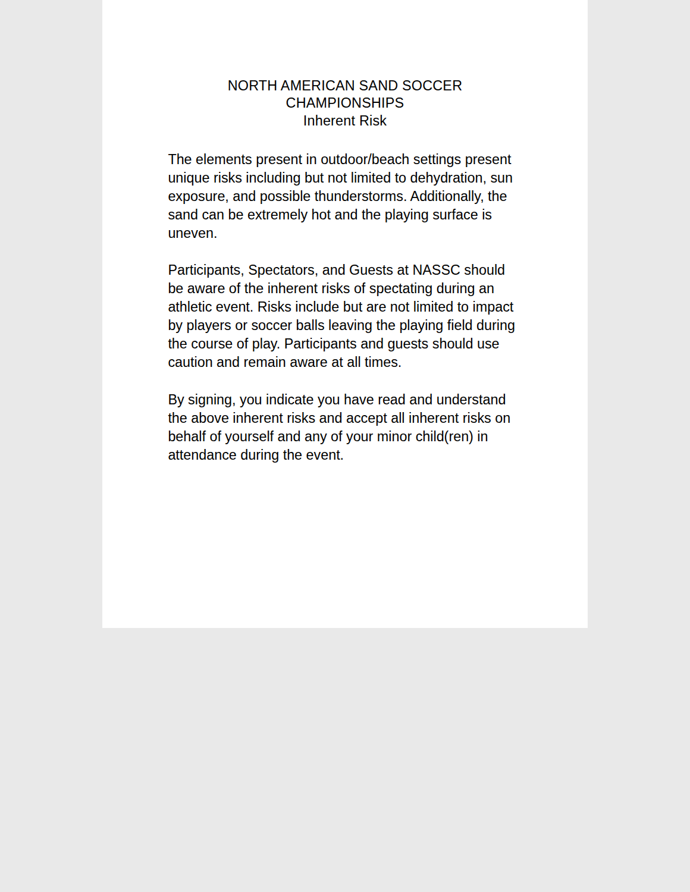NORTH AMERICAN SAND SOCCER CHAMPIONSHIPS
Inherent Risk
The elements present in outdoor/beach settings present unique risks including but not limited to dehydration, sun exposure, and possible thunderstorms. Additionally, the sand can be extremely hot and the playing surface is uneven.
Participants, Spectators, and Guests at NASSC should be aware of the inherent risks of spectating during an athletic event. Risks include but are not limited to impact by players or soccer balls leaving the playing field during the course of play. Participants and guests should use caution and remain aware at all times.
By signing, you indicate you have read and understand the above inherent risks and accept all inherent risks on behalf of yourself and any of your minor child(ren) in attendance during the event.